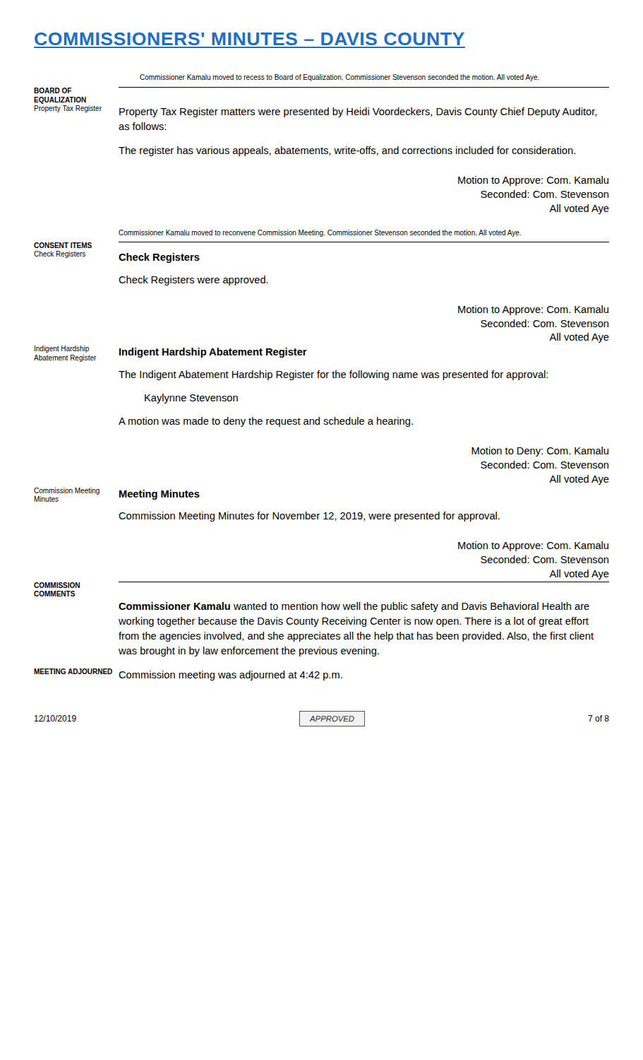COMMISSIONERS' MINUTES – DAVIS COUNTY
Commissioner Kamalu moved to recess to Board of Equalization. Commissioner Stevenson seconded the motion. All voted Aye.
| Board of Equalization | |
| Property Tax Register | Property Tax Register matters were presented by Heidi Voordeckers, Davis County Chief Deputy Auditor, as follows: The register has various appeals, abatements, write-offs, and corrections included for consideration. Motion to Approve: Com. Kamalu Seconded: Com. Stevenson All voted Aye |
| | Commissioner Kamalu moved to reconvene Commission Meeting. Commissioner Stevenson seconded the motion. All voted Aye. |
| Consent Items | |
| Check Registers | Check Registers Check Registers were approved. Motion to Approve: Com. Kamalu Seconded: Com. Stevenson All voted Aye |
| Indigent Hardship Abatement Register | Indigent Hardship Abatement Register The Indigent Abatement Hardship Register for the following name was presented for approval: Kaylynne Stevenson A motion was made to deny the request and schedule a hearing. Motion to Deny: Com. Kamalu Seconded: Com. Stevenson All voted Aye |
| Commission Meeting Minutes | Meeting Minutes Commission Meeting Minutes for November 12, 2019, were presented for approval. Motion to Approve: Com. Kamalu Seconded: Com. Stevenson All voted Aye |
| Commission Comments | |
| | Commissioner Kamalu wanted to mention how well the public safety and Davis Behavioral Health are working together because the Davis County Receiving Center is now open. There is a lot of great effort from the agencies involved, and she appreciates all the help that has been provided. Also, the first client was brought in by law enforcement the previous evening. |
| Meeting Adjourned | Commission meeting was adjourned at 4:42 p.m. |
12/10/2019
APPROVED
7 of 8